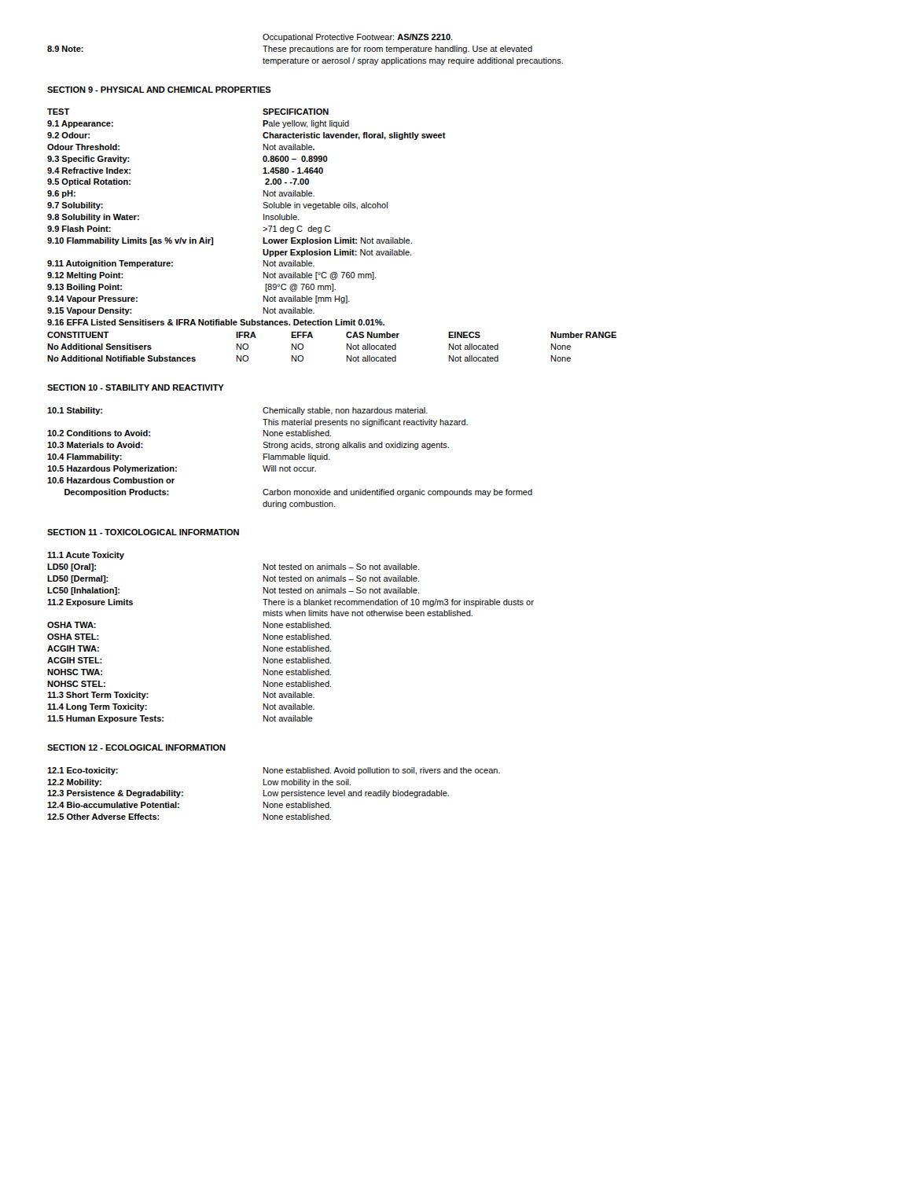| | Occupational Protective Footwear: AS/NZS 2210 . |
| 8.9 Note: | These precautions are for room temperature handling. Use at elevated temperature or aerosol / spray applications may require additional precautions. |
SECTION 9 - PHYSICAL AND CHEMICAL PROPERTIES
| TEST | SPECIFICATION |
| 9.1 Appearance: | P ale yellow, light liquid |
| 9.2 Odour: | Characteristic lavender, floral, slightly sweet |
| Odour Threshold: | Not available . |
| 9.3 Specific Gravity: | 0.8600 – 0.8990 |
| 9.4 Refractive Index: | 1.4580 - 1.4640 |
| 9.5 Optical Rotation: | 2.00 - -7.00 |
| 9.6 pH: | Not available. |
| 9.7 Solubility: | Soluble in vegetable oils, alcohol |
| 9.8 Solubility in Water: | Insoluble. |
| 9.9 Flash Point: | >71 deg C deg C |
| 9.10 Flammability Limits [as % v/v in Air] | Lower Explosion Limit: Not available. |
| | Upper Explosion Limit: Not available. |
| 9.11 Autoignition Temperature: | Not available. |
| 9.12 Melting Point: | Not available [°C @ 760 mm]. |
| 9.13 Boiling Point: | [89°C @ 760 mm]. |
| 9.14 Vapour Pressure: | Not available [mm Hg]. |
| 9.15 Vapour Density: | Not available. |
9.16 EFFA Listed Sensitisers & IFRA Notifiable Substances. Detection Limit 0.01%.
| CONSTITUENT | IFRA | EFFA | CAS Number | EINECS | Number RANGE |
| No Additional Sensitisers | NO | NO | Not allocated | Not allocated | None |
| No Additional Notifiable Substances | NO | NO | Not allocated | Not allocated | None |
SECTION 10 - STABILITY AND REACTIVITY
| 10.1 Stability: | Chemically stable, non hazardous material. |
| | This material presents no significant reactivity hazard. |
| 10.2 Conditions to Avoid: | None established. |
| 10.3 Materials to Avoid: | Strong acids, strong alkalis and oxidizing agents. |
| 10.4 Flammability: | Flammable liquid. |
| 10.5 Hazardous Polymerization: | Will not occur. |
| 10.6 Hazardous Combustion or | |
| Decomposition Products: | Carbon monoxide and unidentified organic compounds may be formed during combustion. |
SECTION 11 - TOXICOLOGICAL INFORMATION
| 11.1 Acute Toxicity | |
| LD50 [Oral]: | Not tested on animals – So not available. |
| LD50 [Dermal]: | Not tested on animals – So not available. |
| LC50 [Inhalation]: | Not tested on animals – So not available. |
| 11.2 Exposure Limits | There is a blanket recommendation of 10 mg/m3 for inspirable dusts or mists when limits have not otherwise been established. |
| OSHA TWA: | None established. |
| OSHA STEL: | None established. |
| ACGIH TWA: | None established. |
| ACGIH STEL: | None established. |
| NOHSC TWA: | None established. |
| NOHSC STEL: | None established. |
| 11.3 Short Term Toxicity: | Not available. |
| 11.4 Long Term Toxicity: | Not available. |
| 11.5 Human Exposure Tests: | Not available |
SECTION 12 - ECOLOGICAL INFORMATION
| 12.1 Eco-toxicity: | None established. Avoid pollution to soil, rivers and the ocean. |
| 12.2 Mobility: | Low mobility in the soil. |
| 12.3 Persistence & Degradability: | Low persistence level and readily biodegradable. |
| 12.4 Bio-accumulative Potential: | None established. |
| 12.5 Other Adverse Effects: | None established. |